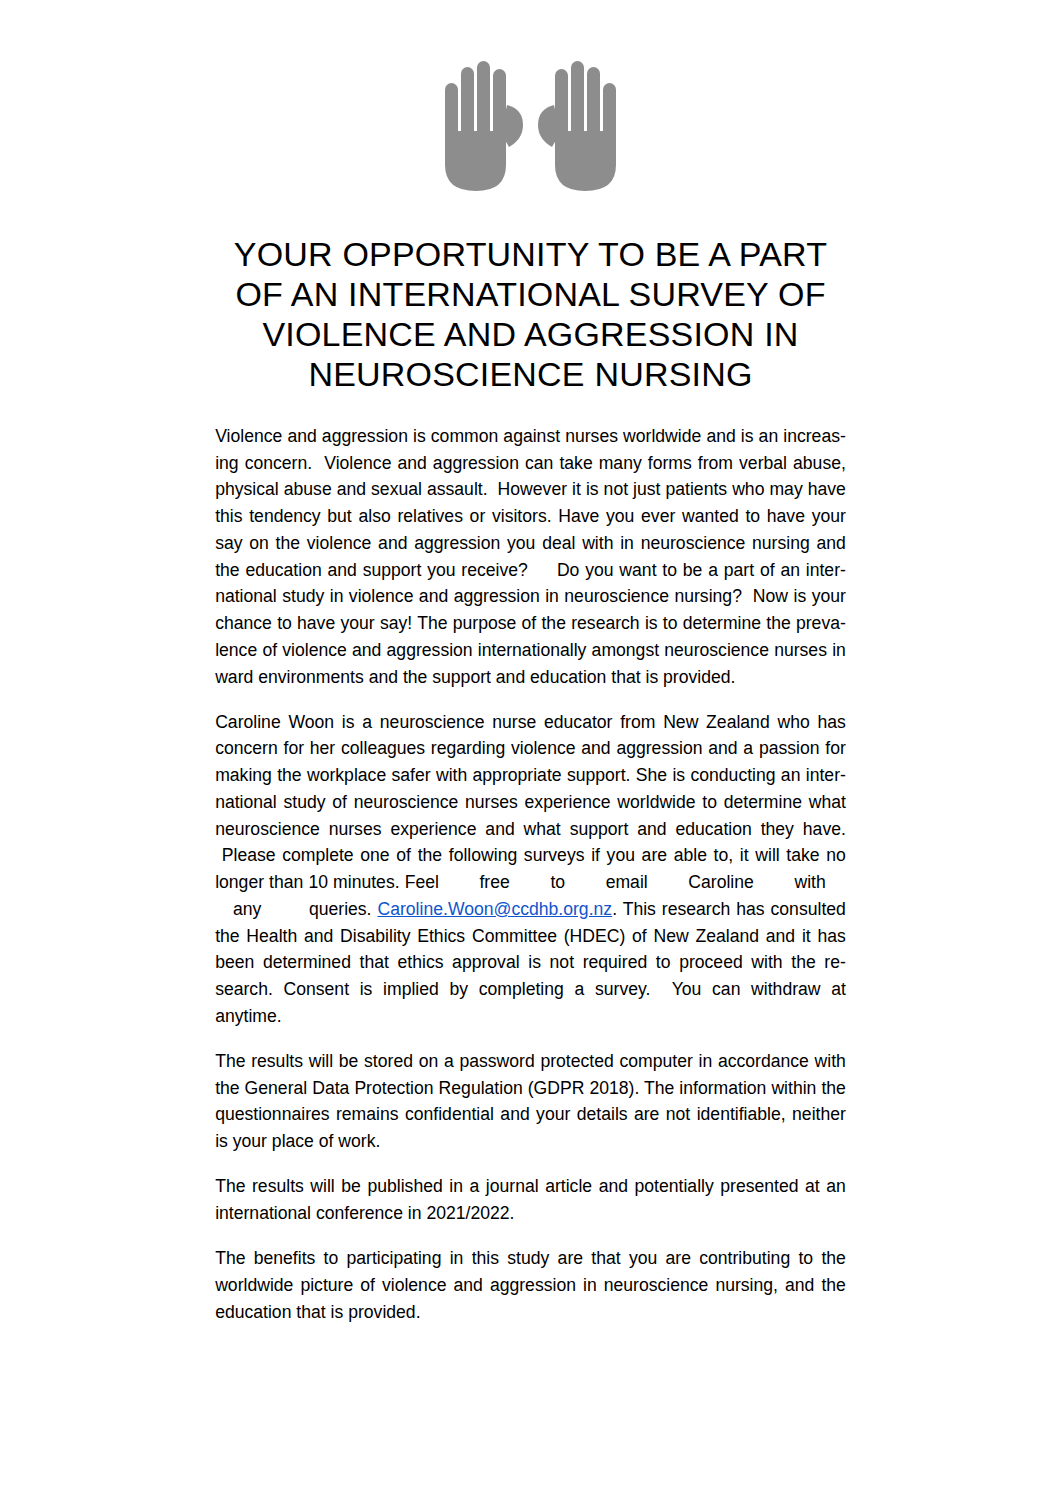Your opportunity to be a part of an international survey of violence and aggression in neuroscience nursing
Violence and aggression is common against nurses worldwide and is an increasing concern. Violence and aggression can take many forms from verbal abuse, physical abuse and sexual assault. However it is not just patients who may have this tendency but also relatives or visitors. Have you ever wanted to have your say on the violence and aggression you deal with in neuroscience nursing and the education and support you receive? Do you want to be a part of an international study in violence and aggression in neuroscience nursing? Now is your chance to have your say! The purpose of the research is to determine the prevalence of violence and aggression internationally amongst neuroscience nurses in ward environments and the support and education that is provided.
Caroline Woon is a neuroscience nurse educator from New Zealand who has concern for her colleagues regarding violence and aggression and a passion for making the workplace safer with appropriate support. She is conducting an international study of neuroscience nurses experience worldwide to determine what neuroscience nurses experience and what support and education they have. Please complete one of the following surveys if you are able to, it will take no longer than 10 minutes. Feel free to email Caroline with any queries. Caroline.Woon@ccdhb.org.nz. This research has consulted the Health and Disability Ethics Committee (HDEC) of New Zealand and it has been determined that ethics approval is not required to proceed with the research. Consent is implied by completing a survey. You can withdraw at anytime.
The results will be stored on a password protected computer in accordance with the General Data Protection Regulation (GDPR 2018). The information within the questionnaires remains confidential and your details are not identifiable, neither is your place of work.
The results will be published in a journal article and potentially presented at an international conference in 2021/2022.
The benefits to participating in this study are that you are contributing to the worldwide picture of violence and aggression in neuroscience nursing, and the education that is provided.